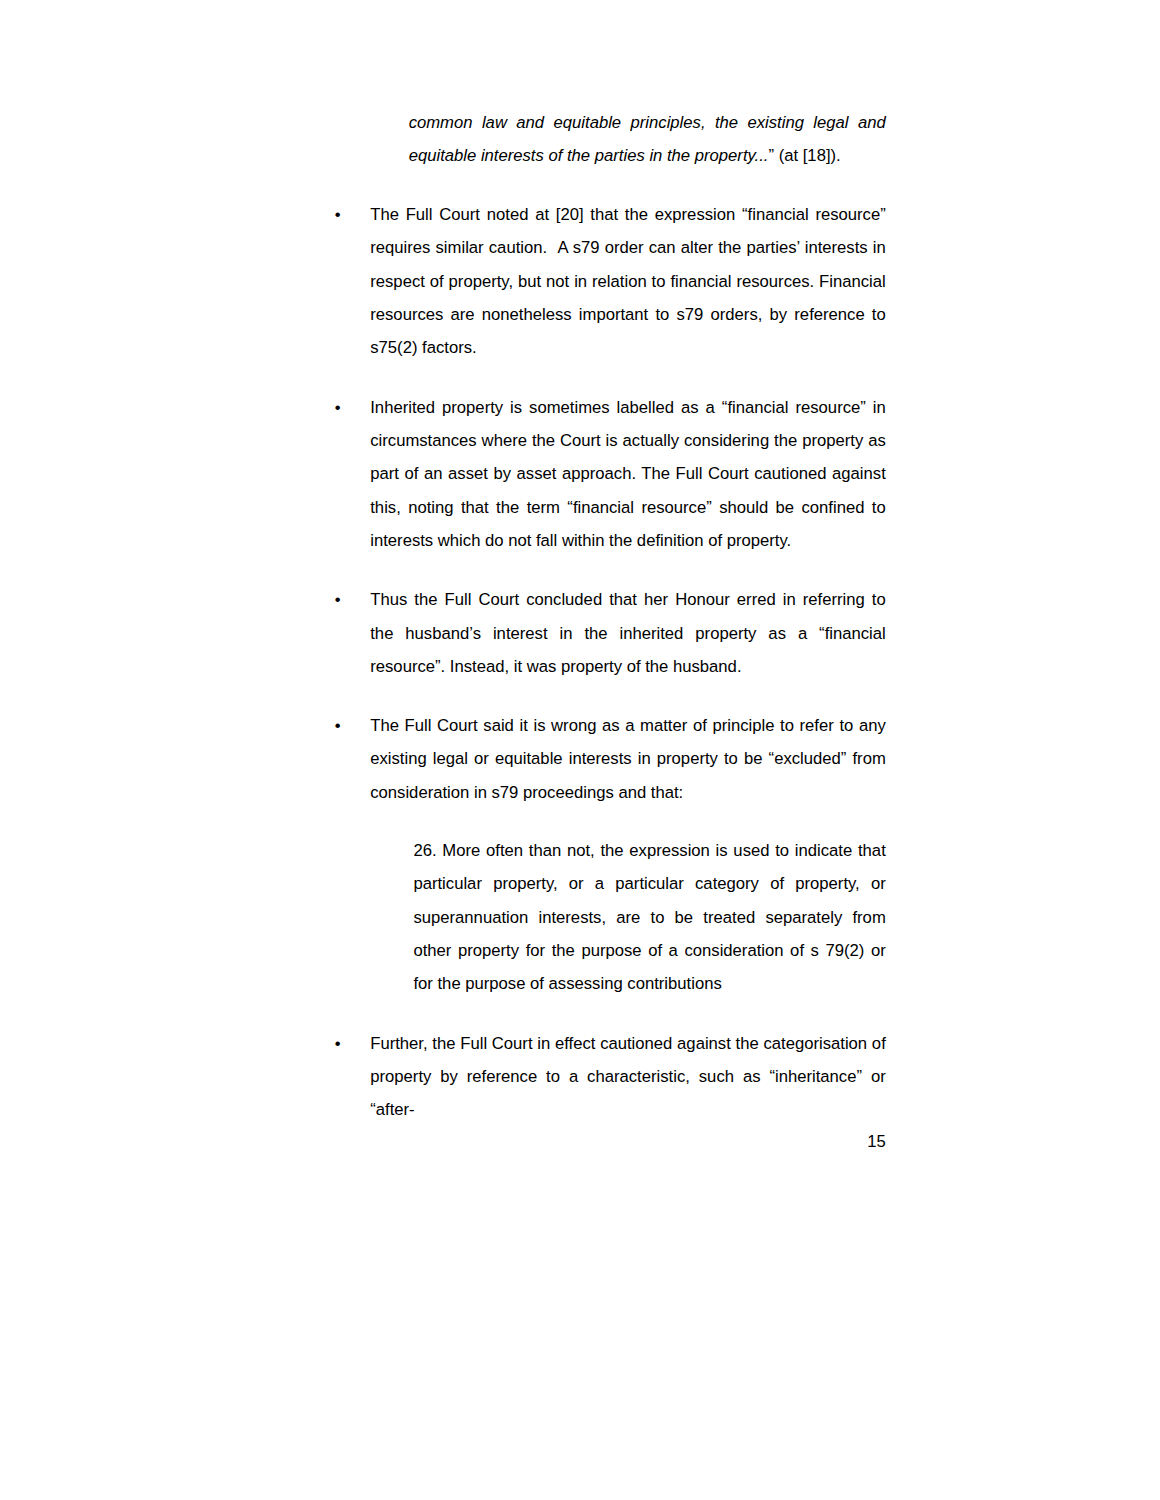common law and equitable principles, the existing legal and equitable interests of the parties in the property...” (at [18]).
The Full Court noted at [20] that the expression “financial resource” requires similar caution. A s79 order can alter the parties’ interests in respect of property, but not in relation to financial resources. Financial resources are nonetheless important to s79 orders, by reference to s75(2) factors.
Inherited property is sometimes labelled as a “financial resource” in circumstances where the Court is actually considering the property as part of an asset by asset approach. The Full Court cautioned against this, noting that the term “financial resource” should be confined to interests which do not fall within the definition of property.
Thus the Full Court concluded that her Honour erred in referring to the husband’s interest in the inherited property as a “financial resource”. Instead, it was property of the husband.
The Full Court said it is wrong as a matter of principle to refer to any existing legal or equitable interests in property to be “excluded” from consideration in s79 proceedings and that:
26. More often than not, the expression is used to indicate that particular property, or a particular category of property, or superannuation interests, are to be treated separately from other property for the purpose of a consideration of s 79(2) or for the purpose of assessing contributions
Further, the Full Court in effect cautioned against the categorisation of property by reference to a characteristic, such as “inheritance” or “after-
15